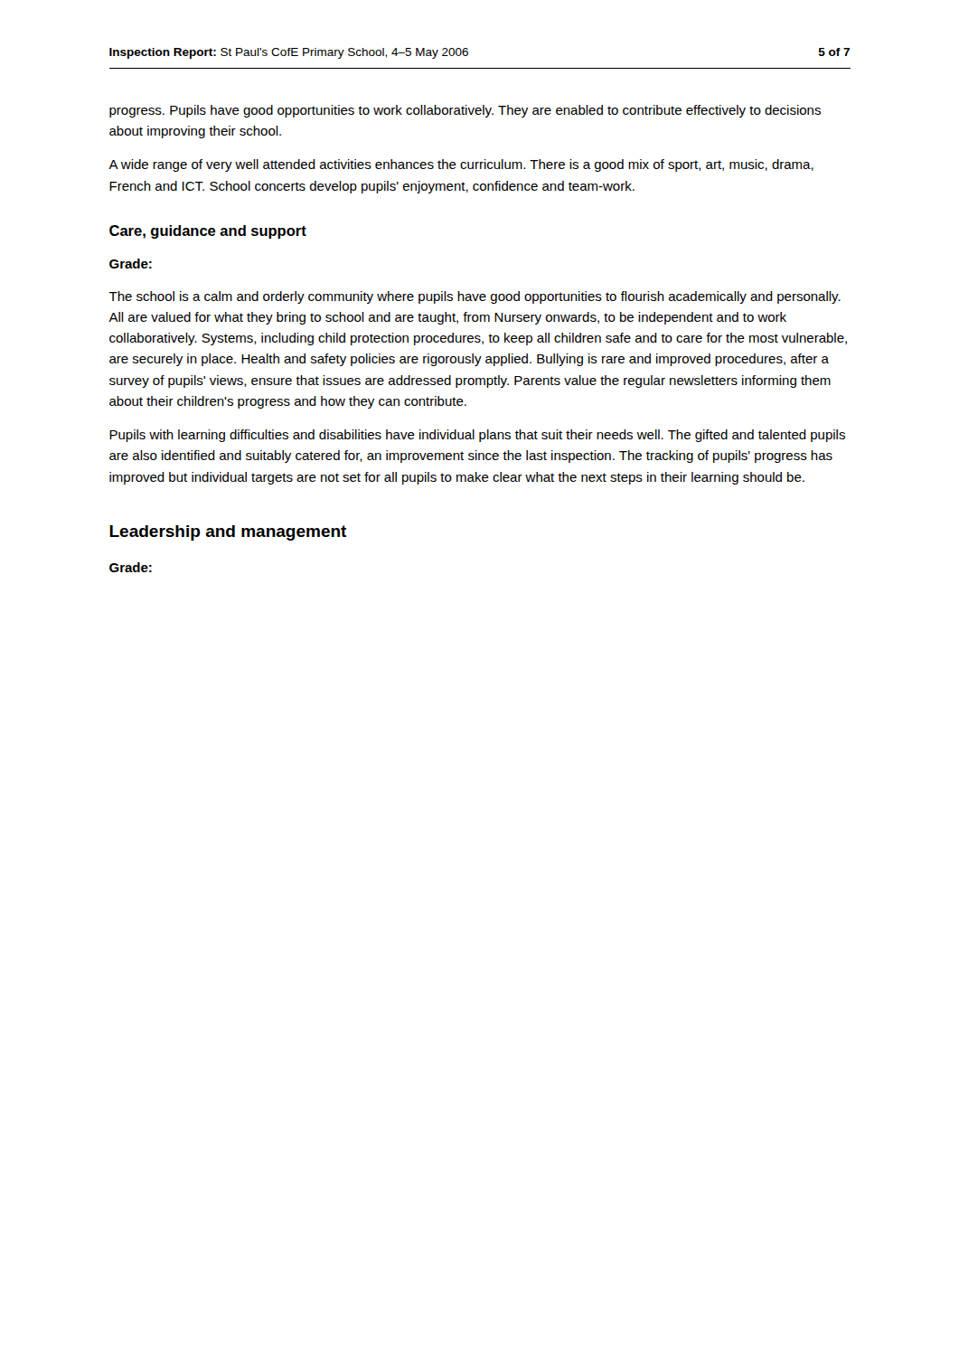Inspection Report: St Paul's CofE Primary School, 4–5 May 2006
5 of 7
progress. Pupils have good opportunities to work collaboratively. They are enabled to contribute effectively to decisions about improving their school.
A wide range of very well attended activities enhances the curriculum. There is a good mix of sport, art, music, drama, French and ICT. School concerts develop pupils' enjoyment, confidence and team-work.
Care, guidance and support
Grade:
The school is a calm and orderly community where pupils have good opportunities to flourish academically and personally. All are valued for what they bring to school and are taught, from Nursery onwards, to be independent and to work collaboratively. Systems, including child protection procedures, to keep all children safe and to care for the most vulnerable, are securely in place. Health and safety policies are rigorously applied. Bullying is rare and improved procedures, after a survey of pupils' views, ensure that issues are addressed promptly. Parents value the regular newsletters informing them about their children's progress and how they can contribute.
Pupils with learning difficulties and disabilities have individual plans that suit their needs well. The gifted and talented pupils are also identified and suitably catered for, an improvement since the last inspection. The tracking of pupils' progress has improved but individual targets are not set for all pupils to make clear what the next steps in their learning should be.
Leadership and management
Grade: